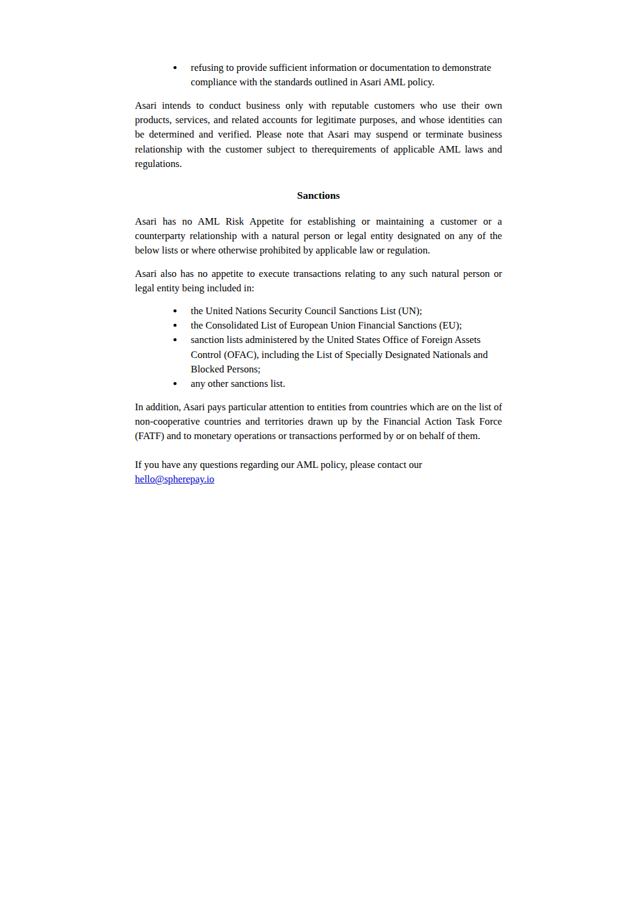refusing to provide sufficient information or documentation to demonstrate compliance with the standards outlined in Asari AML policy.
Asari intends to conduct business only with reputable customers who use their own products, services, and related accounts for legitimate purposes, and whose identities can be determined and verified. Please note that Asari may suspend or terminate business relationship with the customer subject to therequirements of applicable AML laws and regulations.
Sanctions
Asari has no AML Risk Appetite for establishing or maintaining a customer or a counterparty relationship with a natural person or legal entity designated on any of the below lists or where otherwise prohibited by applicable law or regulation.
Asari also has no appetite to execute transactions relating to any such natural person or legal entity being included in:
the United Nations Security Council Sanctions List (UN);
the Consolidated List of European Union Financial Sanctions (EU);
sanction lists administered by the United States Office of Foreign Assets Control (OFAC), including the List of Specially Designated Nationals and Blocked Persons;
any other sanctions list.
In addition, Asari pays particular attention to entities from countries which are on the list of non-cooperative countries and territories drawn up by the Financial Action Task Force (FATF) and to monetary operations or transactions performed by or on behalf of them.
If you have any questions regarding our AML policy, please contact our
hello@spherepay.io